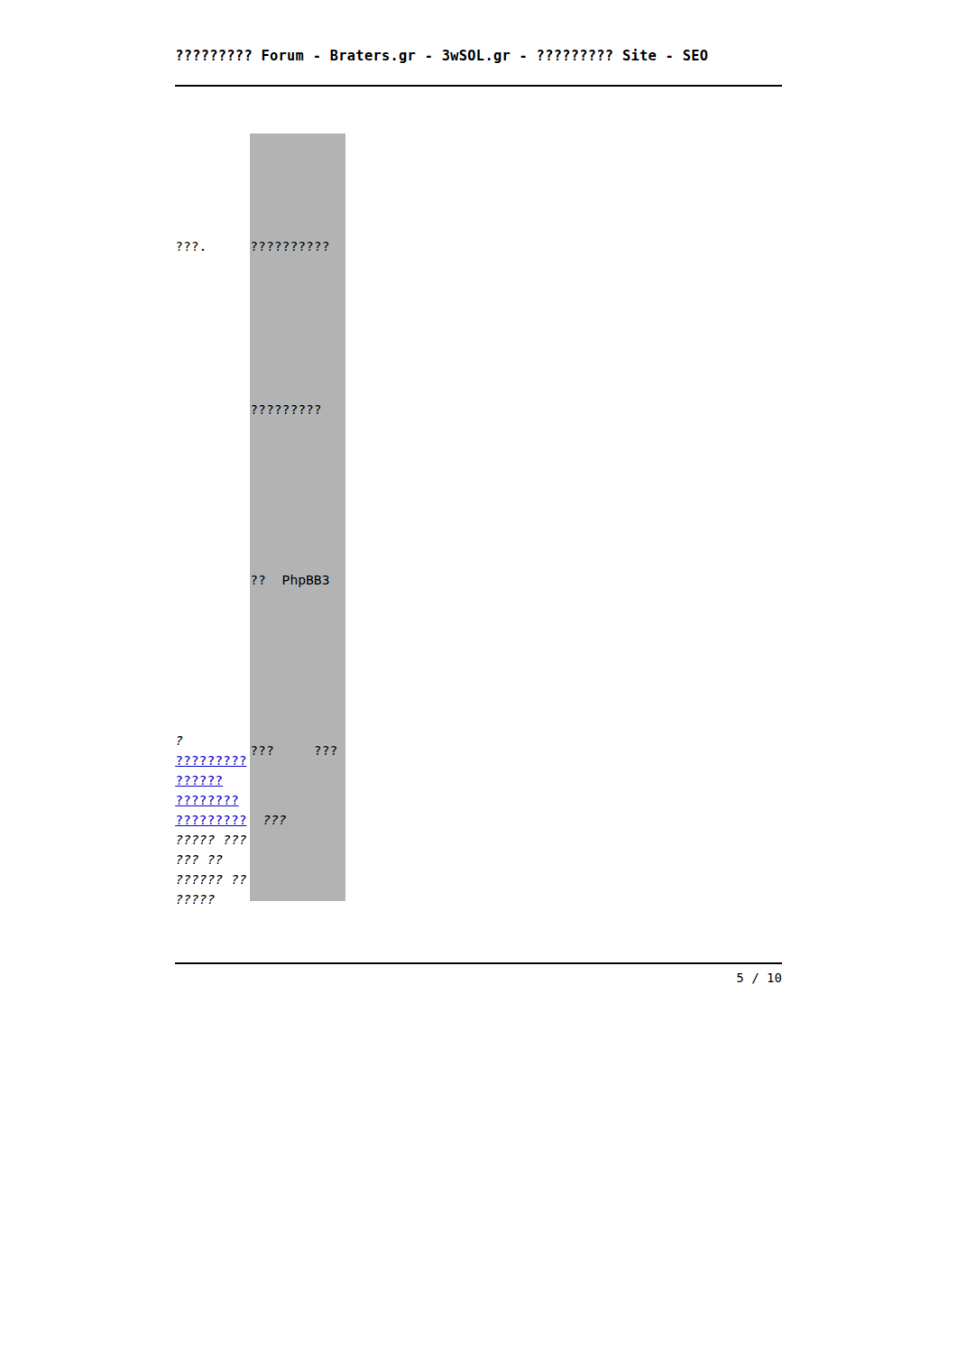????????? Forum - Braters.gr - 3wSOL.gr - ????????? Site - SEO
| ???. ? ????????? ?????? ???????? ????????? ??? ????? ??? ??? ?? ?????? ?? ????? | ?????????? ????????? ?? PhpBB3 ??? ??? | |
5 / 10